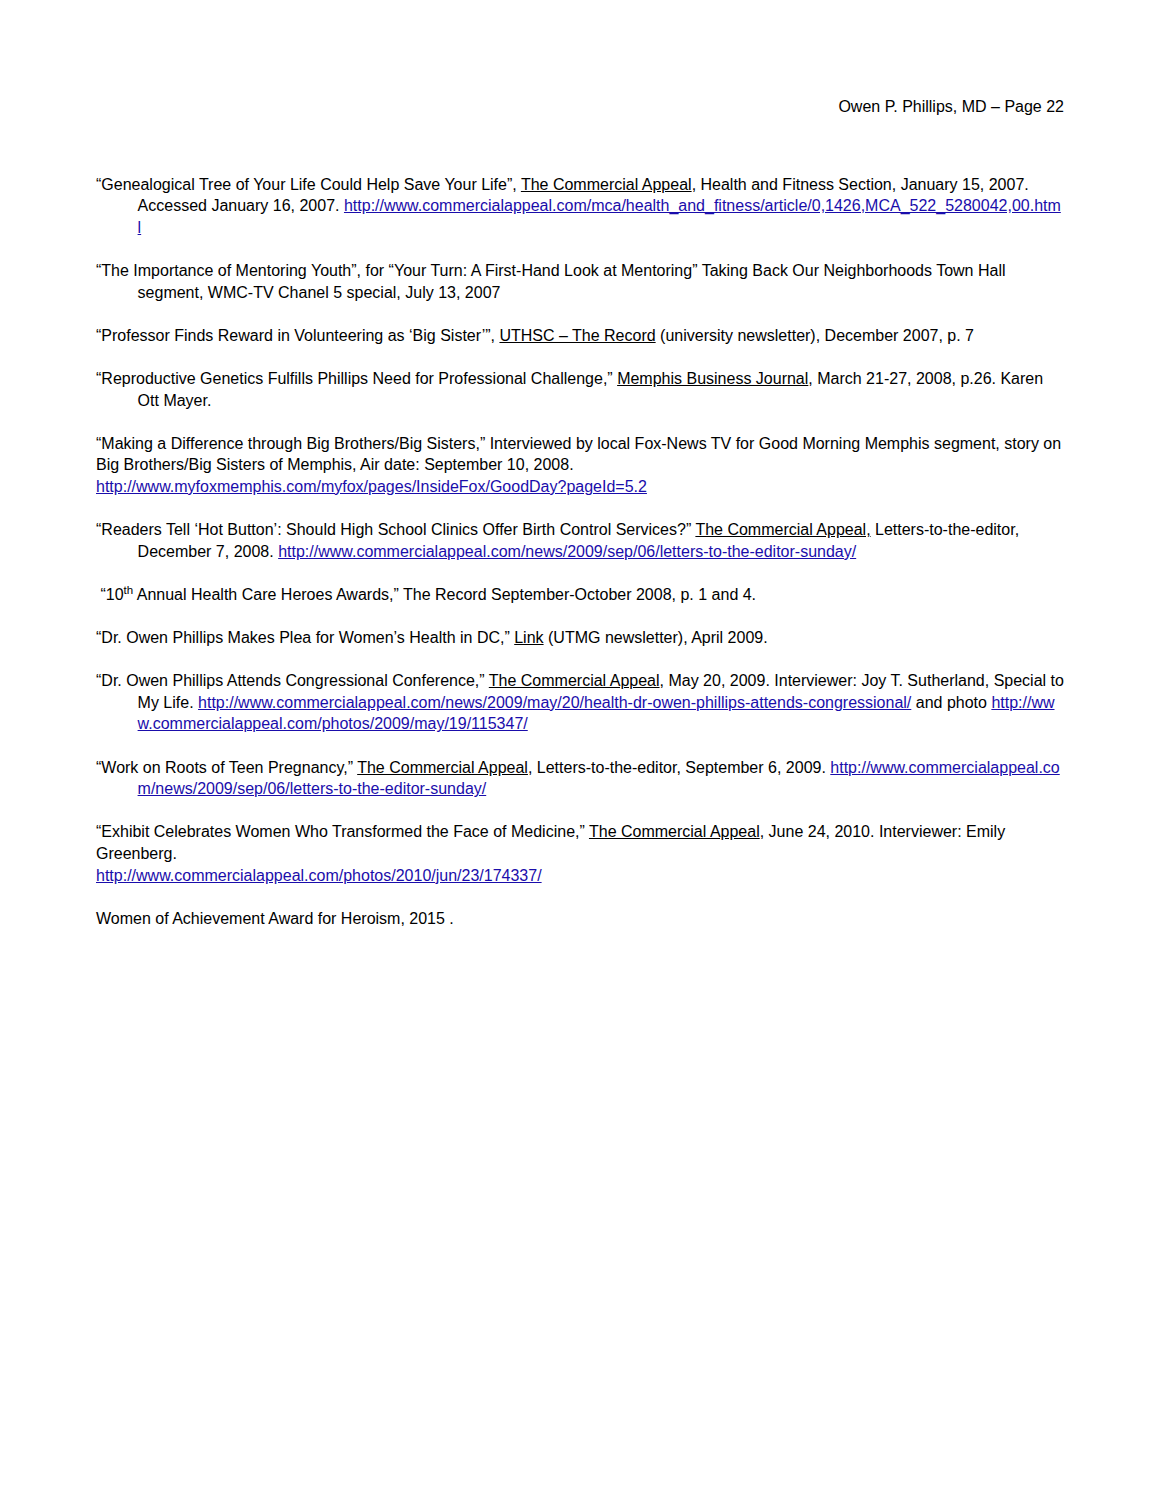Owen P. Phillips, MD – Page 22
“Genealogical Tree of Your Life Could Help Save Your Life”, The Commercial Appeal, Health and Fitness Section, January 15, 2007. Accessed January 16, 2007. http://www.commercialappeal.com/mca/health_and_fitness/article/0,1426,MCA_522_5280042,00.html
“The Importance of Mentoring Youth”, for “Your Turn: A First-Hand Look at Mentoring” Taking Back Our Neighborhoods Town Hall segment, WMC-TV Chanel 5 special, July 13, 2007
“Professor Finds Reward in Volunteering as ‘Big Sister’”, UTHSC – The Record (university newsletter), December 2007, p. 7
“Reproductive Genetics Fulfills Phillips Need for Professional Challenge,” Memphis Business Journal, March 21-27, 2008, p.26. Karen Ott Mayer.
“Making a Difference through Big Brothers/Big Sisters,” Interviewed by local Fox-News TV for Good Morning Memphis segment, story on Big Brothers/Big Sisters of Memphis, Air date: September 10, 2008.
http://www.myfoxmemphis.com/myfox/pages/InsideFox/GoodDay?pageId=5.2
“Readers Tell ‘Hot Button’: Should High School Clinics Offer Birth Control Services?” The Commercial Appeal, Letters-to-the-editor, December 7, 2008. http://www.commercialappeal.com/news/2009/sep/06/letters-to-the-editor-sunday/
“10th Annual Health Care Heroes Awards,” The Record September-October 2008, p. 1 and 4.
“Dr. Owen Phillips Makes Plea for Women’s Health in DC,” Link (UTMG newsletter), April 2009.
“Dr. Owen Phillips Attends Congressional Conference,” The Commercial Appeal, May 20, 2009. Interviewer: Joy T. Sutherland, Special to My Life. http://www.commercialappeal.com/news/2009/may/20/health-dr-owen-phillips-attends-congressional/ and photo http://www.commercialappeal.com/photos/2009/may/19/115347/
“Work on Roots of Teen Pregnancy,” The Commercial Appeal, Letters-to-the-editor, September 6, 2009. http://www.commercialappeal.com/news/2009/sep/06/letters-to-the-editor-sunday/
“Exhibit Celebrates Women Who Transformed the Face of Medicine,” The Commercial Appeal, June 24, 2010. Interviewer: Emily Greenberg.
http://www.commercialappeal.com/photos/2010/jun/23/174337/
Women of Achievement Award for Heroism, 2015 .